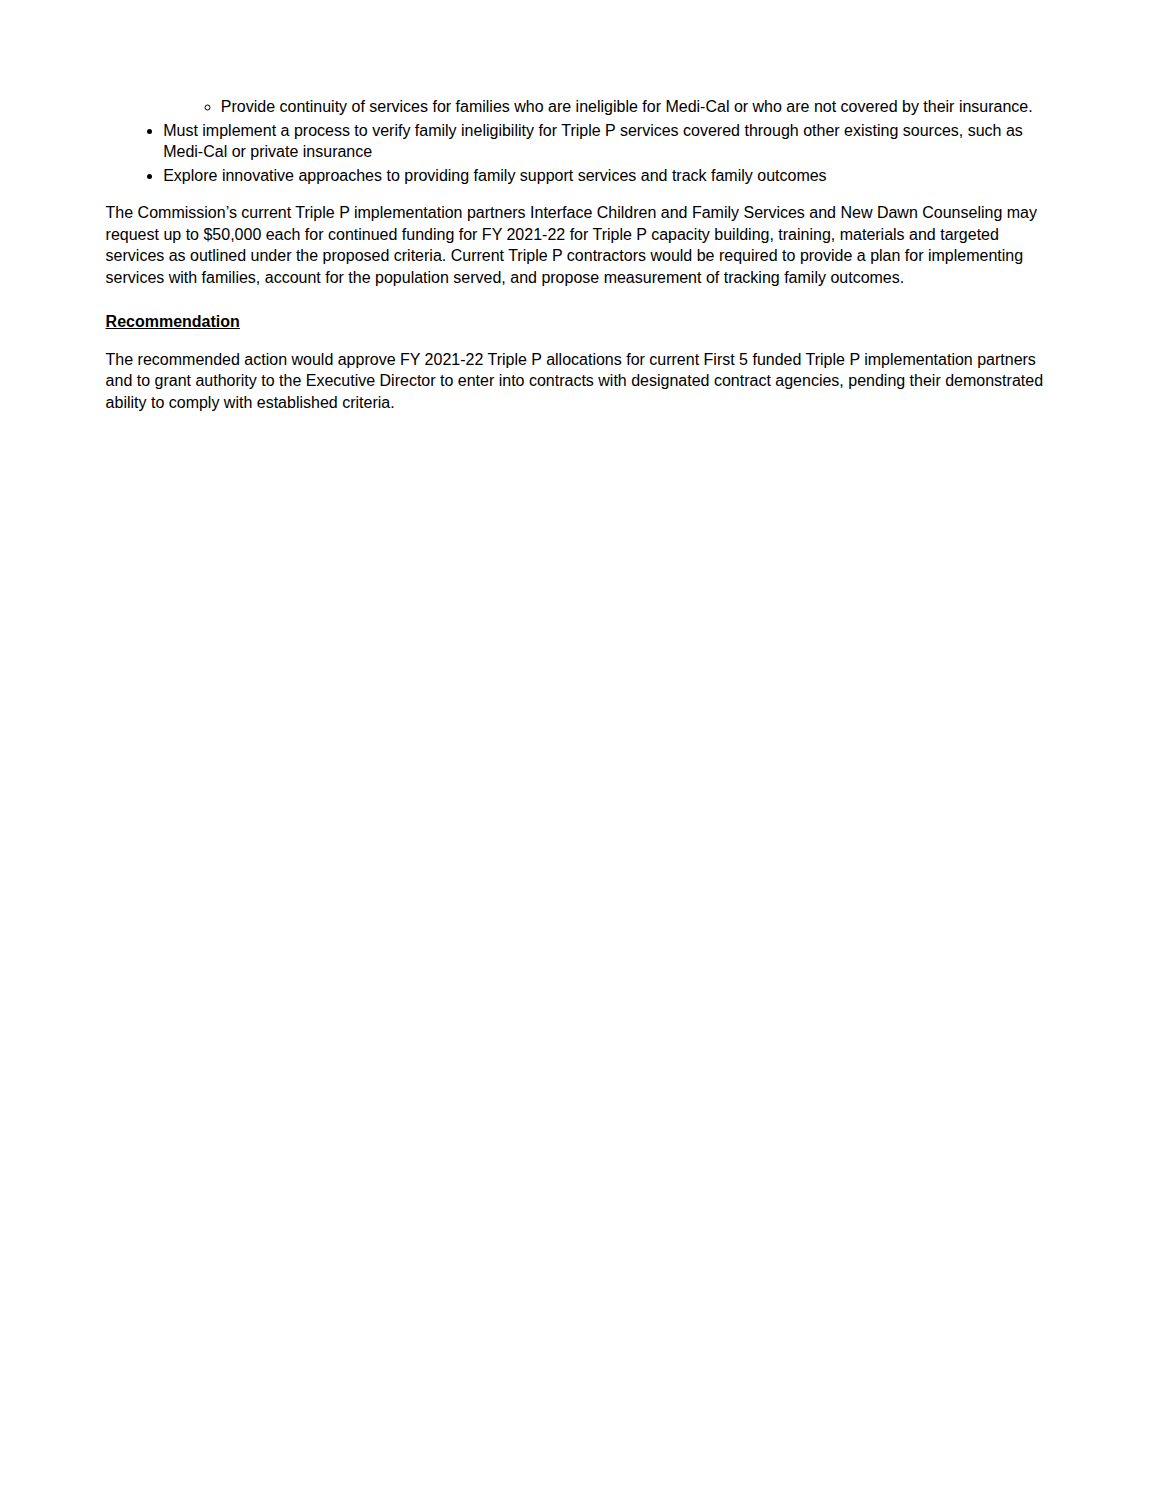Provide continuity of services for families who are ineligible for Medi-Cal or who are not covered by their insurance.
Must implement a process to verify family ineligibility for Triple P services covered through other existing sources, such as Medi-Cal or private insurance
Explore innovative approaches to providing family support services and track family outcomes
The Commission’s current Triple P implementation partners Interface Children and Family Services and New Dawn Counseling may request up to $50,000 each for continued funding for FY 2021-22 for Triple P capacity building, training, materials and targeted services as outlined under the proposed criteria. Current Triple P contractors would be required to provide a plan for implementing services with families, account for the population served, and propose measurement of tracking family outcomes.
Recommendation
The recommended action would approve FY 2021-22 Triple P allocations for current First 5 funded Triple P implementation partners and to grant authority to the Executive Director to enter into contracts with designated contract agencies, pending their demonstrated ability to comply with established criteria.